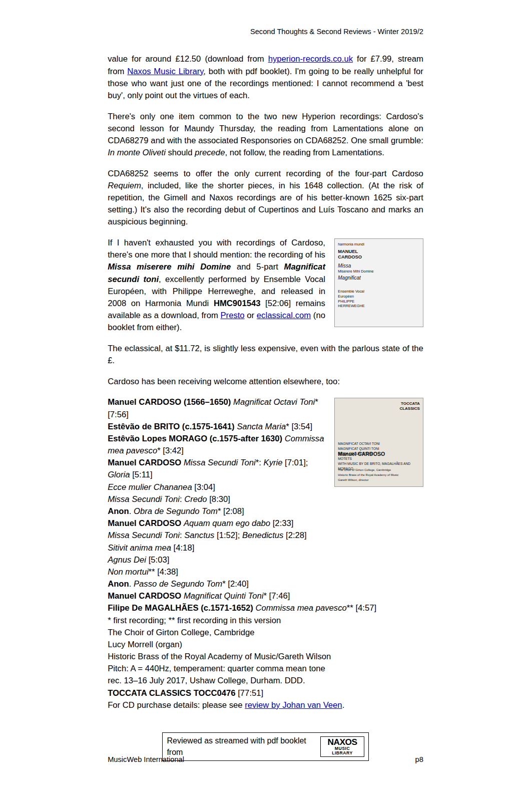Second Thoughts & Second Reviews - Winter 2019/2
value for around £12.50 (download from hyperion-records.co.uk for £7.99, stream from Naxos Music Library, both with pdf booklet). I'm going to be really unhelpful for those who want just one of the recordings mentioned: I cannot recommend a 'best buy', only point out the virtues of each.
There's only one item common to the two new Hyperion recordings: Cardoso's second lesson for Maundy Thursday, the reading from Lamentations alone on CDA68279 and with the associated Responsories on CDA68252. One small grumble: In monte Oliveti should precede, not follow, the reading from Lamentations.
CDA68252 seems to offer the only current recording of the four-part Cardoso Requiem, included, like the shorter pieces, in his 1648 collection. (At the risk of repetition, the Gimell and Naxos recordings are of his better-known 1625 six-part setting.) It's also the recording debut of Cupertinos and Luís Toscano and marks an auspicious beginning.
harmonia mundi
MANUEL
CARDOSO
Missa
Miserere Mihi Domine
Magnificat
Ensemble Vocal
Européen
PHILIPPE
HERREWEGHE
If I haven't exhausted you with recordings of Cardoso, there's one more that I should mention: the recording of his Missa miserere mihi Domine and 5-part Magnificat secundi toni, excellently performed by Ensemble Vocal Européen, with Philippe Herreweghe, and released in 2008 on Harmonia Mundi HMC901543 [52:06] remains available as a download, from Presto or eclassical.com (no booklet from either).
The eclassical, at $11.72, is slightly less expensive, even with the parlous state of the £.
Cardoso has been receiving welcome attention elsewhere, too:
TOCCATA
CLASSICS
Manuel CARDOSO
MAGNIFICAT OCTAVI TONI
MAGNIFICAT QUINTI TONI
MISSA SECUNDI TONI
MOTETS
WITH MUSIC BY DE BRITO, MAGALHÃES AND MORAGO
The Choir of Girton College, Cambridge
Historic Brass of the Royal Academy of Music
Gareth Wilson, director
Manuel CARDOSO (1566–1650) Magnificat Octavi Toni* [7:56]
Estêvão de BRITO (c.1575-1641) Sancta Maria* [3:54]
Estêvão Lopes MORAGO (c.1575-after 1630) Commissa mea pavesco* [3:42]
Manuel CARDOSO Missa Secundi Toni*: Kyrie [7:01]; Gloria [5:11]
Ecce mulier Chananea [3:04]
Missa Secundi Toni: Credo [8:30]
Anon. Obra de Segundo Tom* [2:08]
Manuel CARDOSO Aquam quam ego dabo [2:33]
Missa Secundi Toni: Sanctus [1:52]; Benedictus [2:28]
Sitivit anima mea [4:18]
Agnus Dei [5:03]
Non mortui** [4:38]
Anon. Passo de Segundo Tom* [2:40]
Manuel CARDOSO Magnificat Quinti Toni* [7:46]
Filipe De MAGALHÃES (c.1571-1652) Commissa mea pavesco** [4:57]
* first recording; ** first recording in this version
The Choir of Girton College, Cambridge
Lucy Morrell (organ)
Historic Brass of the Royal Academy of Music/Gareth Wilson
Pitch: A = 440Hz, temperament: quarter comma mean tone
rec. 13–16 July 2017, Ushaw College, Durham. DDD.
TOCCATA CLASSICS TOCC0476 [77:51]
For CD purchase details: please see review by Johan van Veen.
Reviewed as streamed with pdf booklet from
NAXOS
MUSIC LIBRARY
MusicWeb International
p8